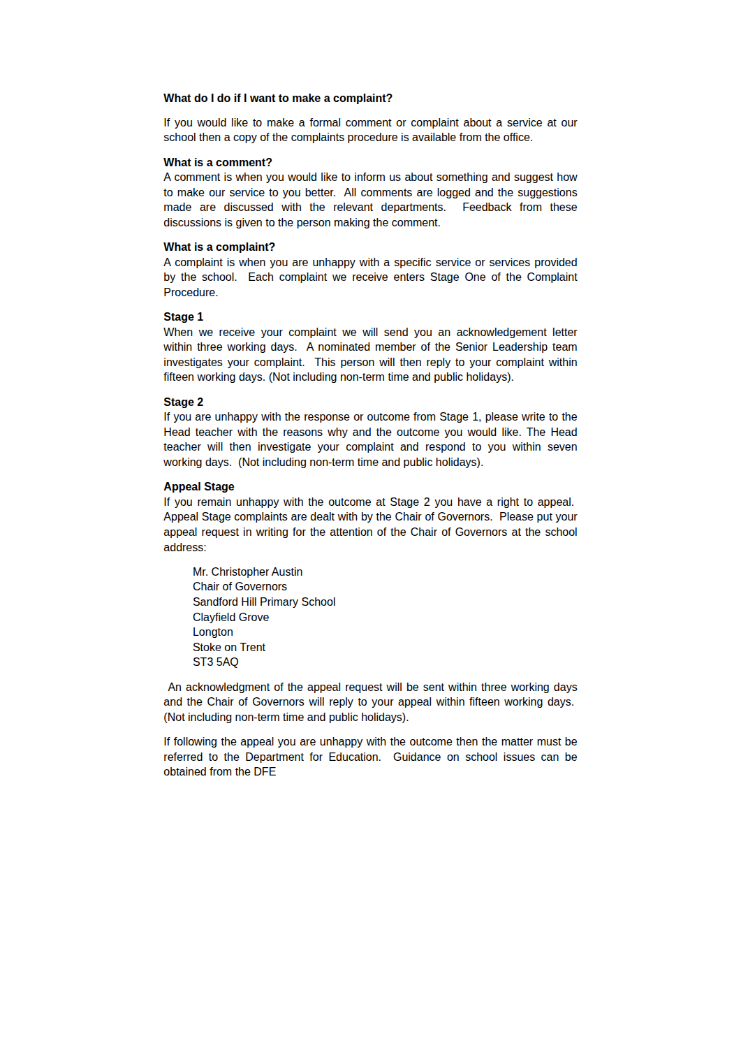What do I do if I want to make a complaint?
If you would like to make a formal comment or complaint about a service at our school then a copy of the complaints procedure is available from the office.
What is a comment?
A comment is when you would like to inform us about something and suggest how to make our service to you better. All comments are logged and the suggestions made are discussed with the relevant departments. Feedback from these discussions is given to the person making the comment.
What is a complaint?
A complaint is when you are unhappy with a specific service or services provided by the school. Each complaint we receive enters Stage One of the Complaint Procedure.
Stage 1
When we receive your complaint we will send you an acknowledgement letter within three working days. A nominated member of the Senior Leadership team investigates your complaint. This person will then reply to your complaint within fifteen working days. (Not including non-term time and public holidays).
Stage 2
If you are unhappy with the response or outcome from Stage 1, please write to the Head teacher with the reasons why and the outcome you would like. The Head teacher will then investigate your complaint and respond to you within seven working days. (Not including non-term time and public holidays).
Appeal Stage
If you remain unhappy with the outcome at Stage 2 you have a right to appeal. Appeal Stage complaints are dealt with by the Chair of Governors. Please put your appeal request in writing for the attention of the Chair of Governors at the school address:
Mr. Christopher Austin
Chair of Governors
Sandford Hill Primary School
Clayfield Grove
Longton
Stoke on Trent
ST3 5AQ
An acknowledgment of the appeal request will be sent within three working days and the Chair of Governors will reply to your appeal within fifteen working days. (Not including non-term time and public holidays).
If following the appeal you are unhappy with the outcome then the matter must be referred to the Department for Education. Guidance on school issues can be obtained from the DFE